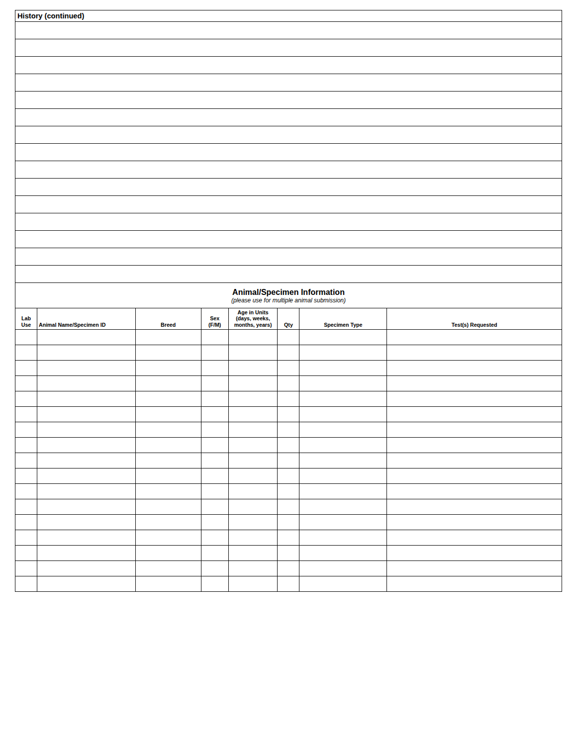| History (continued) |
| Animal/Specimen Information (please use for multiple animal submission) |
| Lab Use | Animal Name/Specimen ID | Breed | Sex (F/M) | Age in Units (days, weeks, months, years) | Qty | Specimen Type | Test(s) Requested |